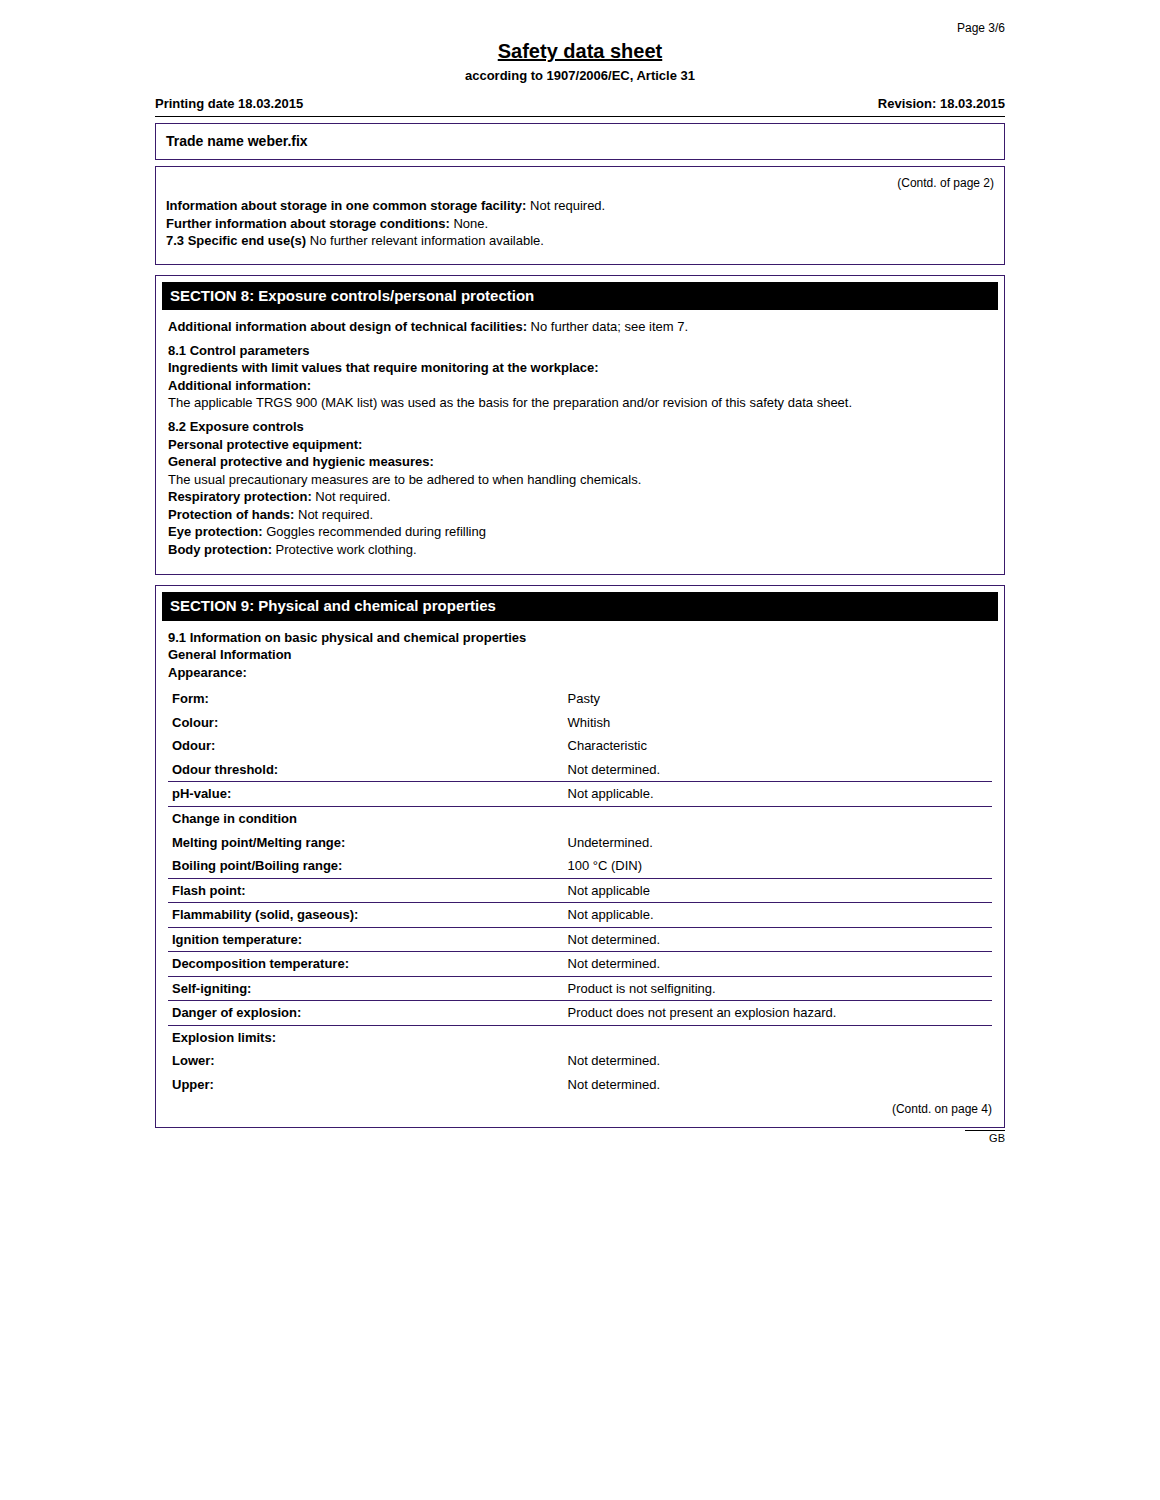Page 3/6
Safety data sheet
according to 1907/2006/EC, Article 31
Printing date 18.03.2015 Revision: 18.03.2015
Trade name weber.fix
(Contd. of page 2)
Information about storage in one common storage facility: Not required.
Further information about storage conditions: None.
7.3 Specific end use(s) No further relevant information available.
SECTION 8: Exposure controls/personal protection
Additional information about design of technical facilities: No further data; see item 7.
8.1 Control parameters
Ingredients with limit values that require monitoring at the workplace:
Additional information:
The applicable TRGS 900 (MAK list) was used as the basis for the preparation and/or revision of this safety data sheet.
8.2 Exposure controls
Personal protective equipment:
General protective and hygienic measures:
The usual precautionary measures are to be adhered to when handling chemicals.
Respiratory protection: Not required.
Protection of hands: Not required.
Eye protection: Goggles recommended during refilling
Body protection: Protective work clothing.
SECTION 9: Physical and chemical properties
9.1 Information on basic physical and chemical properties
General Information
Appearance:
| Form: | Pasty |
| Colour: | Whitish |
| Odour: | Characteristic |
| Odour threshold: | Not determined. |
| pH-value: | Not applicable. |
| Change in condition | |
| Melting point/Melting range: | Undetermined. |
| Boiling point/Boiling range: | 100 °C (DIN) |
| Flash point: | Not applicable |
| Flammability (solid, gaseous): | Not applicable. |
| Ignition temperature: | Not determined. |
| Decomposition temperature: | Not determined. |
| Self-igniting: | Product is not selfigniting. |
| Danger of explosion: | Product does not present an explosion hazard. |
| Explosion limits: | |
| Lower: | Not determined. |
| Upper: | Not determined. |
(Contd. on page 4)
GB